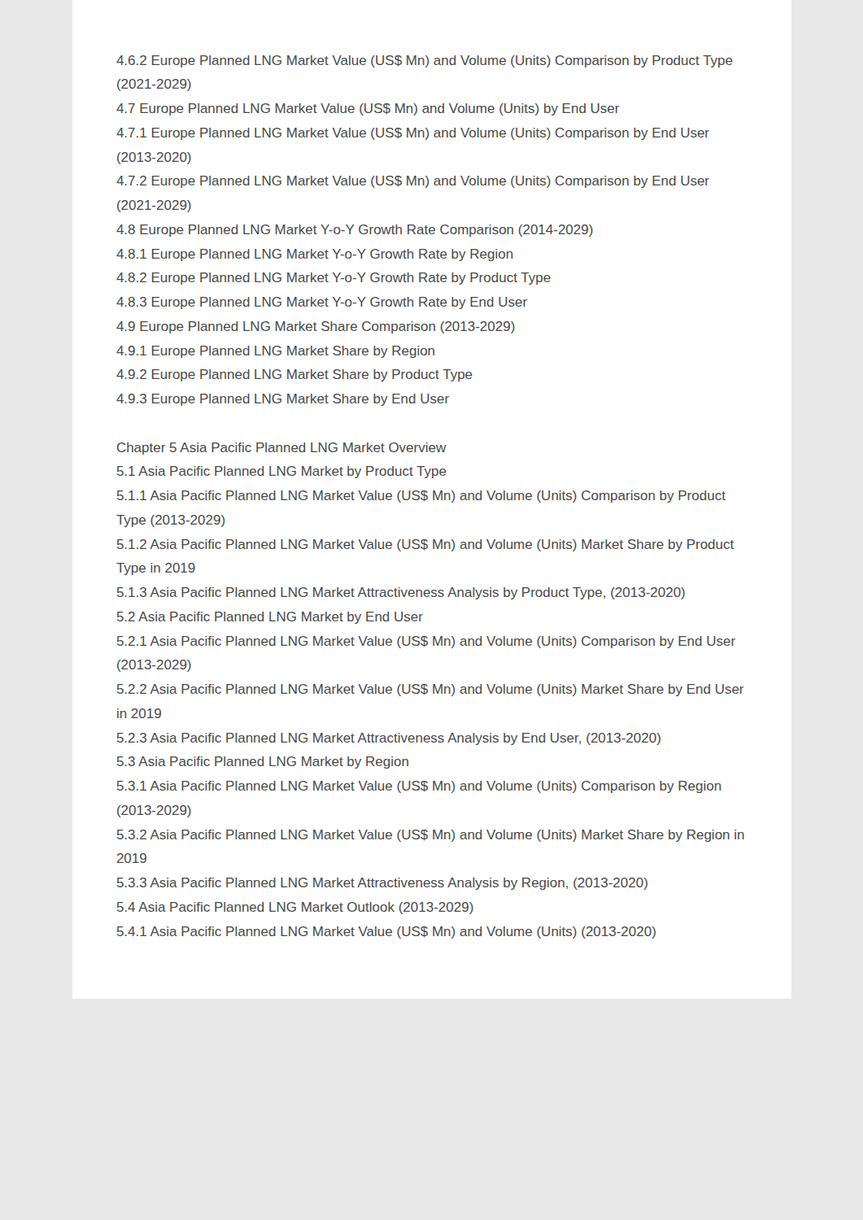4.6.2 Europe Planned LNG Market Value (US$ Mn) and Volume (Units) Comparison by Product Type (2021-2029)
4.7 Europe Planned LNG Market Value (US$ Mn) and Volume (Units) by End User
4.7.1 Europe Planned LNG Market Value (US$ Mn) and Volume (Units) Comparison by End User (2013-2020)
4.7.2 Europe Planned LNG Market Value (US$ Mn) and Volume (Units) Comparison by End User (2021-2029)
4.8 Europe Planned LNG Market Y-o-Y Growth Rate Comparison (2014-2029)
4.8.1 Europe Planned LNG Market Y-o-Y Growth Rate by Region
4.8.2 Europe Planned LNG Market Y-o-Y Growth Rate by Product Type
4.8.3 Europe Planned LNG Market Y-o-Y Growth Rate by End User
4.9 Europe Planned LNG Market Share Comparison (2013-2029)
4.9.1 Europe Planned LNG Market Share by Region
4.9.2 Europe Planned LNG Market Share by Product Type
4.9.3 Europe Planned LNG Market Share by End User
Chapter 5 Asia Pacific Planned LNG Market Overview
5.1 Asia Pacific Planned LNG Market by Product Type
5.1.1 Asia Pacific Planned LNG Market Value (US$ Mn) and Volume (Units) Comparison by Product Type (2013-2029)
5.1.2 Asia Pacific Planned LNG Market Value (US$ Mn) and Volume (Units) Market Share by Product Type in 2019
5.1.3 Asia Pacific Planned LNG Market Attractiveness Analysis by Product Type, (2013-2020)
5.2 Asia Pacific Planned LNG Market by End User
5.2.1 Asia Pacific Planned LNG Market Value (US$ Mn) and Volume (Units) Comparison by End User (2013-2029)
5.2.2 Asia Pacific Planned LNG Market Value (US$ Mn) and Volume (Units) Market Share by End User in 2019
5.2.3 Asia Pacific Planned LNG Market Attractiveness Analysis by End User, (2013-2020)
5.3 Asia Pacific Planned LNG Market by Region
5.3.1 Asia Pacific Planned LNG Market Value (US$ Mn) and Volume (Units) Comparison by Region (2013-2029)
5.3.2 Asia Pacific Planned LNG Market Value (US$ Mn) and Volume (Units) Market Share by Region in 2019
5.3.3 Asia Pacific Planned LNG Market Attractiveness Analysis by Region, (2013-2020)
5.4 Asia Pacific Planned LNG Market Outlook (2013-2029)
5.4.1 Asia Pacific Planned LNG Market Value (US$ Mn) and Volume (Units) (2013-2020)